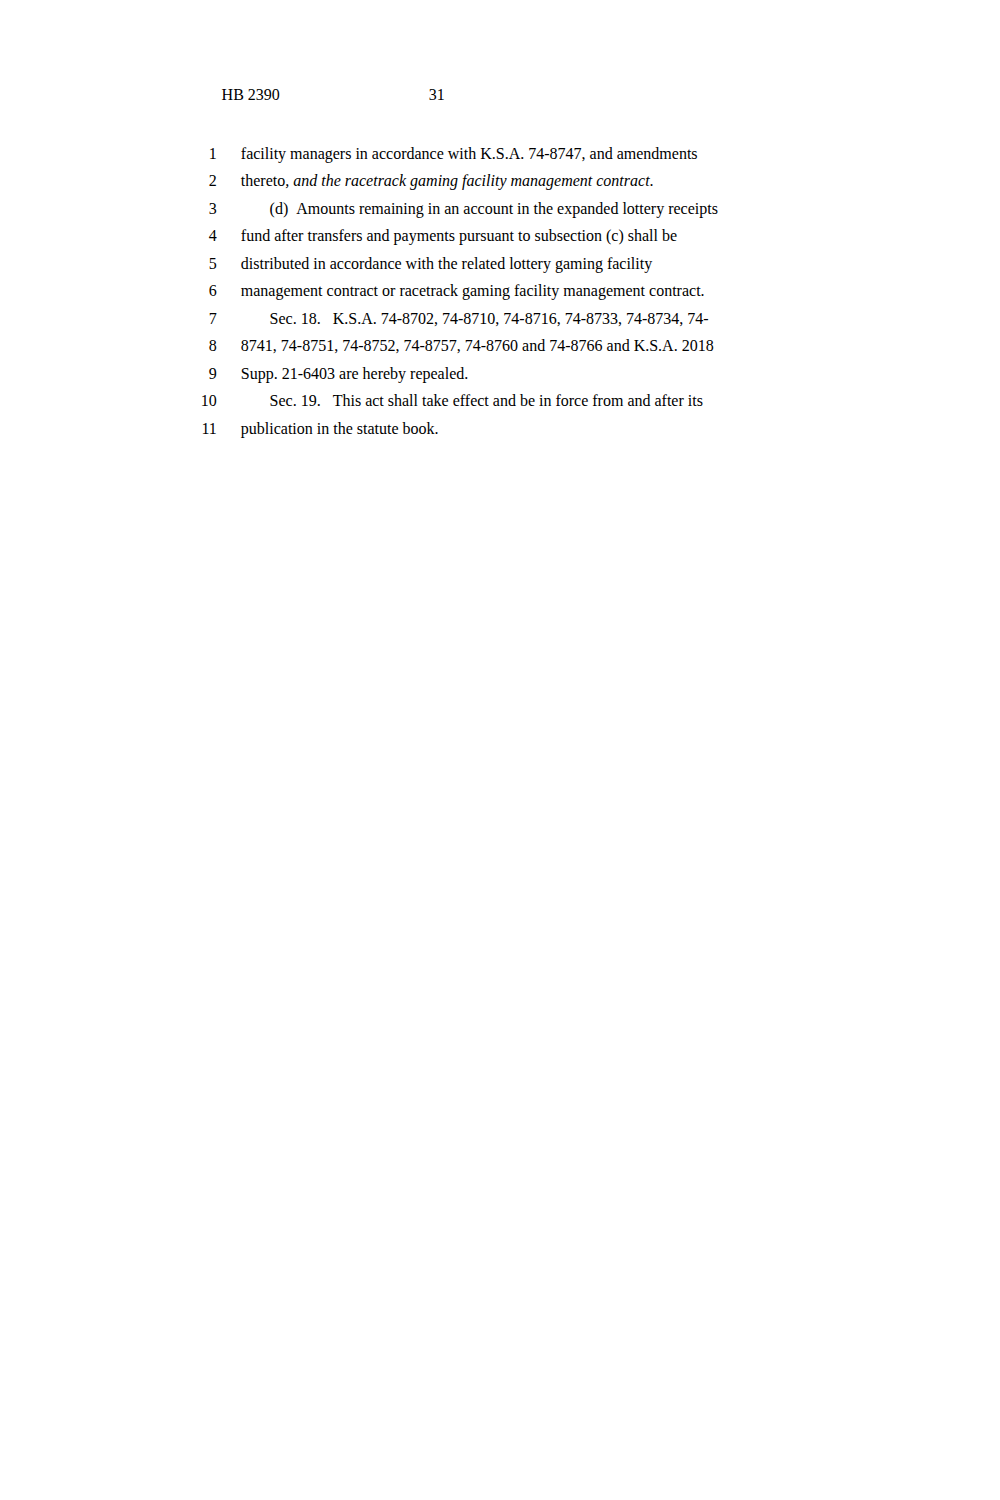HB 2390 31
facility managers in accordance with K.S.A. 74-8747, and amendments
thereto, and the racetrack gaming facility management contract.
(d) Amounts remaining in an account in the expanded lottery receipts
fund after transfers and payments pursuant to subsection (c) shall be
distributed in accordance with the related lottery gaming facility
management contract or racetrack gaming facility management contract.
Sec. 18. K.S.A. 74-8702, 74-8710, 74-8716, 74-8733, 74-8734, 74-
8741, 74-8751, 74-8752, 74-8757, 74-8760 and 74-8766 and K.S.A. 2018
Supp. 21-6403 are hereby repealed.
Sec. 19. This act shall take effect and be in force from and after its
publication in the statute book.